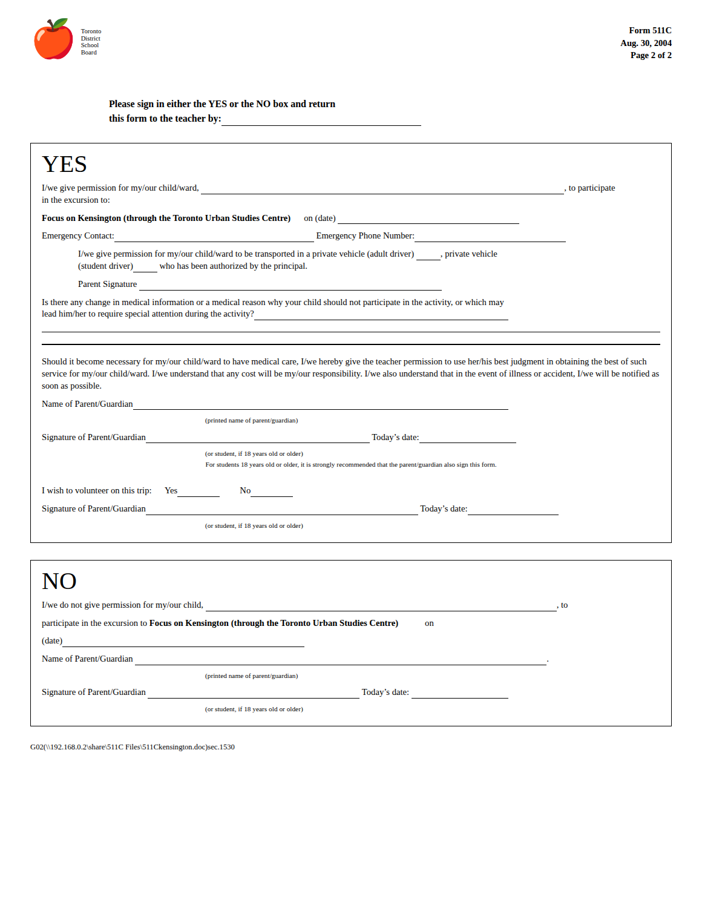🍎 Toronto
District
School
Board
Form 511C
Aug. 30, 2004
Page 2 of 2
Please sign in either the YES or the NO box and return
this form to the teacher by:
YES
I/we give permission for my/our child/ward, , to participate
in the excursion to:
Focus on Kensington (through the Toronto Urban Studies Centre) on (date)
Emergency Contact: Emergency Phone Number:
I/we give permission for my/our child/ward to be transported in a private vehicle (adult driver) , private vehicle
(student driver) who has been authorized by the principal.
Parent Signature
Is there any change in medical information or a medical reason why your child should not participate in the activity, or which may
lead him/her to require special attention during the activity?
Should it become necessary for my/our child/ward to have medical care, I/we hereby give the teacher permission to use her/his best judgment in obtaining the best of such service for my/our child/ward. I/we understand that any cost will be my/our responsibility. I/we also understand that in the event of illness or accident, I/we will be notified as soon as possible.
Name of Parent/Guardian
(printed name of parent/guardian)
Signature of Parent/Guardian Today’s date:
(or student, if 18 years old or older)
For students 18 years old or older, it is strongly recommended that the parent/guardian also sign this form.
I wish to volunteer on this trip: Yes No
Signature of Parent/Guardian Today’s date:
(or student, if 18 years old or older)
NO
I/we do not give permission for my/our child, , to
participate in the excursion to Focus on Kensington (through the Toronto Urban Studies Centre) on
(date)
Name of Parent/Guardian .
(printed name of parent/guardian)
Signature of Parent/Guardian Today’s date:
(or student, if 18 years old or older)
G02(\\192.168.0.2\share\511C Files\511Ckensington.doc)sec.1530